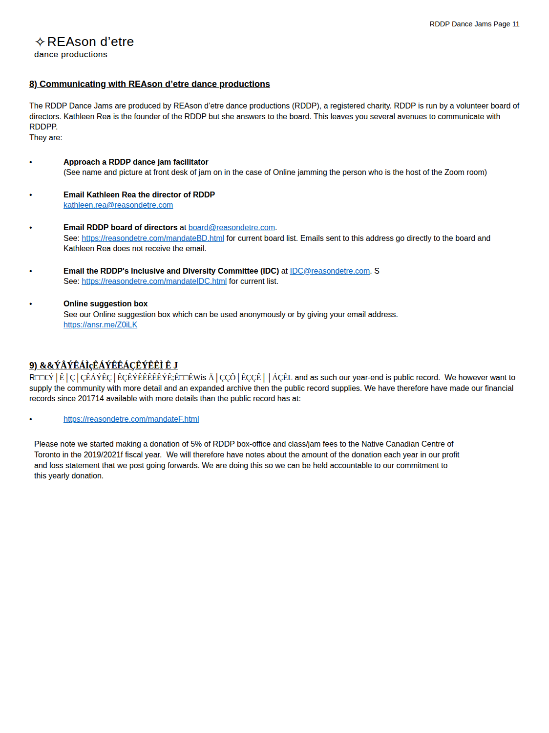RDDP Dance Jams Page 11
✧REAson d’etre
dance productions
8) Communicating with REAson d’etre dance productions
The RDDP Dance Jams are produced by REAson d’etre dance productions (RDDP), a registered charity. RDDP is run by a volunteer board of directors. Kathleen Rea is the founder of the RDDP but she answers to the board. This leaves you several avenues to communicate with RDDPP.
They are:
Approach a RDDP dance jam facilitator
(See name and picture at front desk of jam on in the case of Online jamming the person who is the host of the Zoom room)
Email Kathleen Rea the director of RDDP
kathleen.rea@reasondetre.com
Email RDDP board of directors at board@reasondetre.com.
See: https://reasondetre.com/mandateBD.html for current board list. Emails sent to this address go directly to the board and Kathleen Rea does not receive the email.
Email the RDDP's Inclusive and Diversity Committee (IDC) at IDC@reasondetre.com. S
See: https://reasondetre.com/mandateIDC.html for current list.
Online suggestion box
See our Online suggestion box which can be used anonymously or by giving your email address.
https://ansr.me/Z0iLK
9) &&ÝÂÝÊÁÌçÊÁÝÊÊÁÇÊÝÊÊÌ Ê J
R□□€Ý│Ê│Ç│ÇÊÁÝÊÇ│ÊÇÊÝÊÊÊÊÊÝÊ;Ê□□ÊWis Ä│ÇÇÔ│ÊÇÇÊ││ÁÇÊL and as such our year-end is public record. We however want to supply the community with more detail and an expanded archive then the public record supplies. We have therefore have made our financial records since 201714 available with more details than the public record has at:
https://reasondetre.com/mandateF.html
Please note we started making a donation of 5% of RDDP box-office and class/jam fees to the Native Canadian Centre of Toronto in the 2019/2021f fiscal year. We will therefore have notes about the amount of the donation each year in our profit and loss statement that we post going forwards. We are doing this so we can be held accountable to our commitment to this yearly donation.